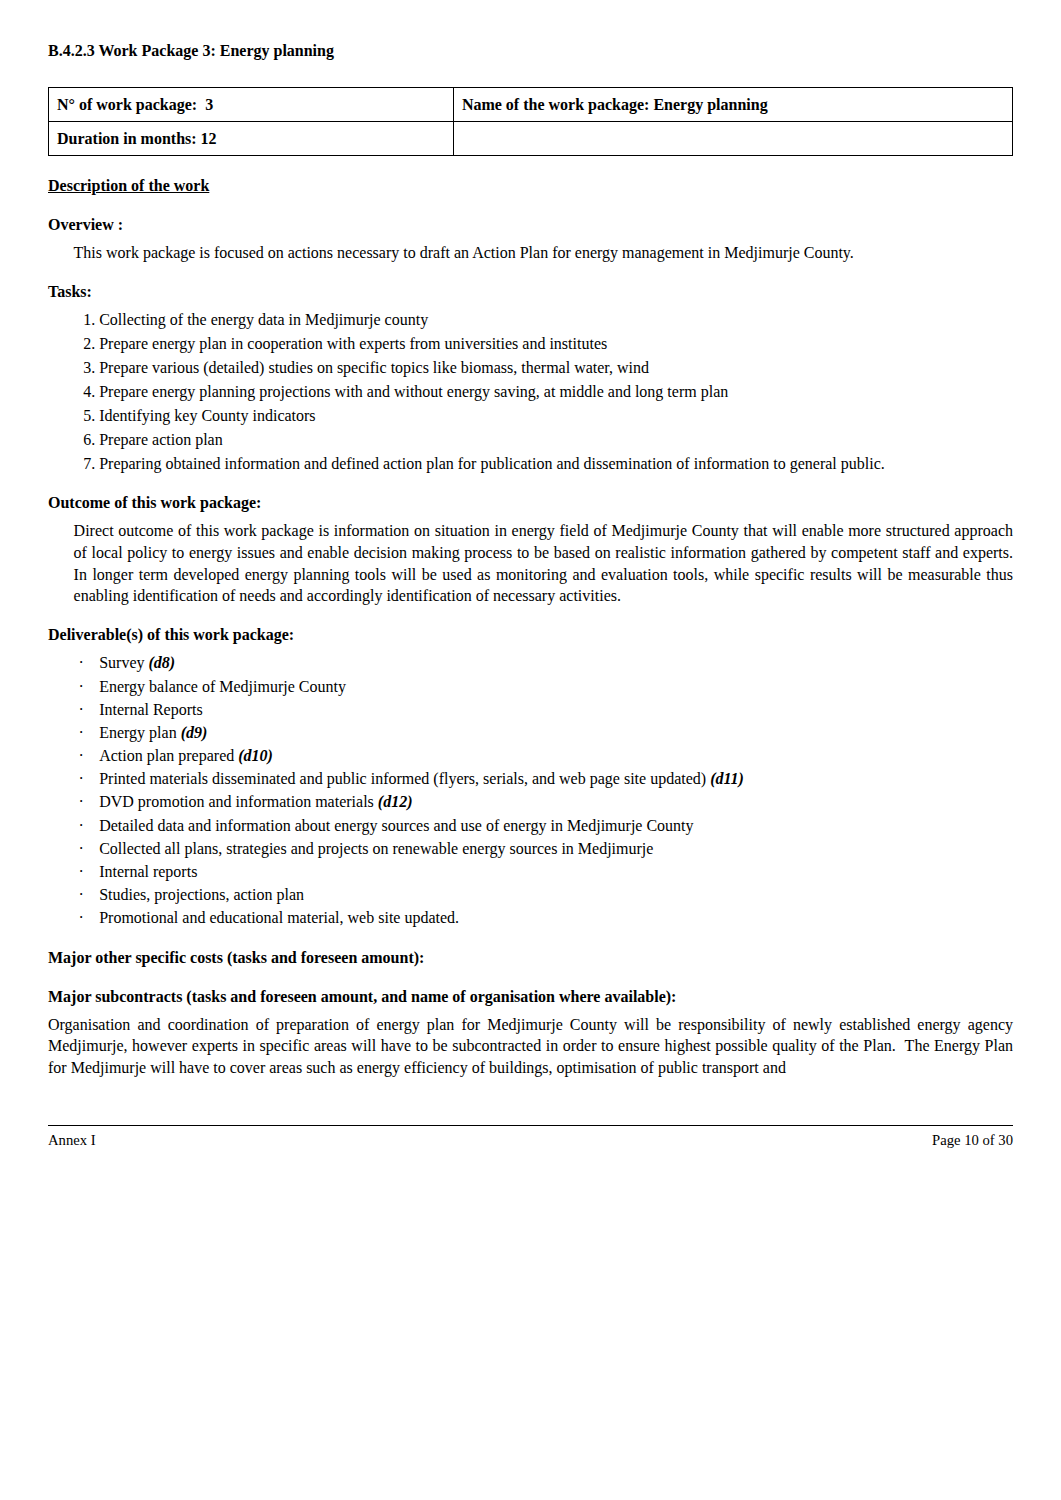B.4.2.3 Work Package 3: Energy planning
| N° of work package: 3 | Name of the work package: Energy planning |
| Duration in months: 12 | |
Description of the work
Overview :
This work package is focused on actions necessary to draft an Action Plan for energy management in Medjimurje County.
Tasks:
Collecting of the energy data in Medjimurje county
Prepare energy plan in cooperation with experts from universities and institutes
Prepare various (detailed) studies on specific topics like biomass, thermal water, wind
Prepare energy planning projections with and without energy saving, at middle and long term plan
Identifying key County indicators
Prepare action plan
Preparing obtained information and defined action plan for publication and dissemination of information to general public.
Outcome of this work package:
Direct outcome of this work package is information on situation in energy field of Medjimurje County that will enable more structured approach of local policy to energy issues and enable decision making process to be based on realistic information gathered by competent staff and experts. In longer term developed energy planning tools will be used as monitoring and evaluation tools, while specific results will be measurable thus enabling identification of needs and accordingly identification of necessary activities.
Deliverable(s) of this work package:
Survey (d8)
Energy balance of Medjimurje County
Internal Reports
Energy plan (d9)
Action plan prepared (d10)
Printed materials disseminated and public informed (flyers, serials, and web page site updated) (d11)
DVD promotion and information materials (d12)
Detailed data and information about energy sources and use of energy in Medjimurje County
Collected all plans, strategies and projects on renewable energy sources in Medjimurje
Internal reports
Studies, projections, action plan
Promotional and educational material, web site updated.
Major other specific costs (tasks and foreseen amount):
Major subcontracts (tasks and foreseen amount, and name of organisation where available):
Organisation and coordination of preparation of energy plan for Medjimurje County will be responsibility of newly established energy agency Medjimurje, however experts in specific areas will have to be subcontracted in order to ensure highest possible quality of the Plan. The Energy Plan for Medjimurje will have to cover areas such as energy efficiency of buildings, optimisation of public transport and
Annex I Page 10 of 30